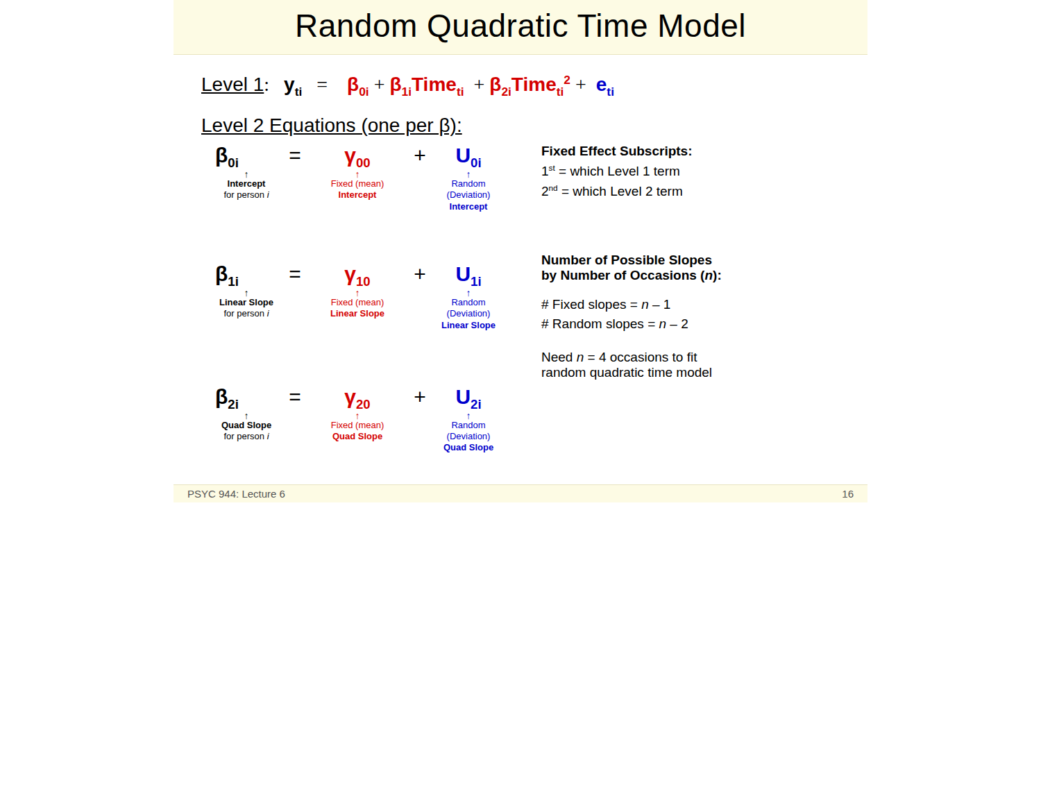Random Quadratic Time Model
Level 1: yti = β0i + β1iTimeti + β2iTimeti2 + eti
Level 2 Equations (one per β):
β0i = γ00 + U0i
↑Intercept
for person i
↑Fixed (mean)
Intercept
↑Random
(Deviation)
Intercept
β1i = γ10 + U1i
↑Linear Slope
for person i
↑Fixed (mean)
Linear Slope
↑Random
(Deviation)
Linear Slope
β2i = γ20 + U2i
↑Quad Slope
for person i
↑Fixed (mean)
Quad Slope
↑Random
(Deviation)
Quad Slope
Fixed Effect Subscripts:
1st = which Level 1 term
2nd = which Level 2 term
Number of Possible Slopes
by Number of Occasions (n):
# Fixed slopes = n – 1
# Random slopes = n – 2
Need n = 4 occasions to fit
random quadratic time model
PSYC 944: Lecture 6 16